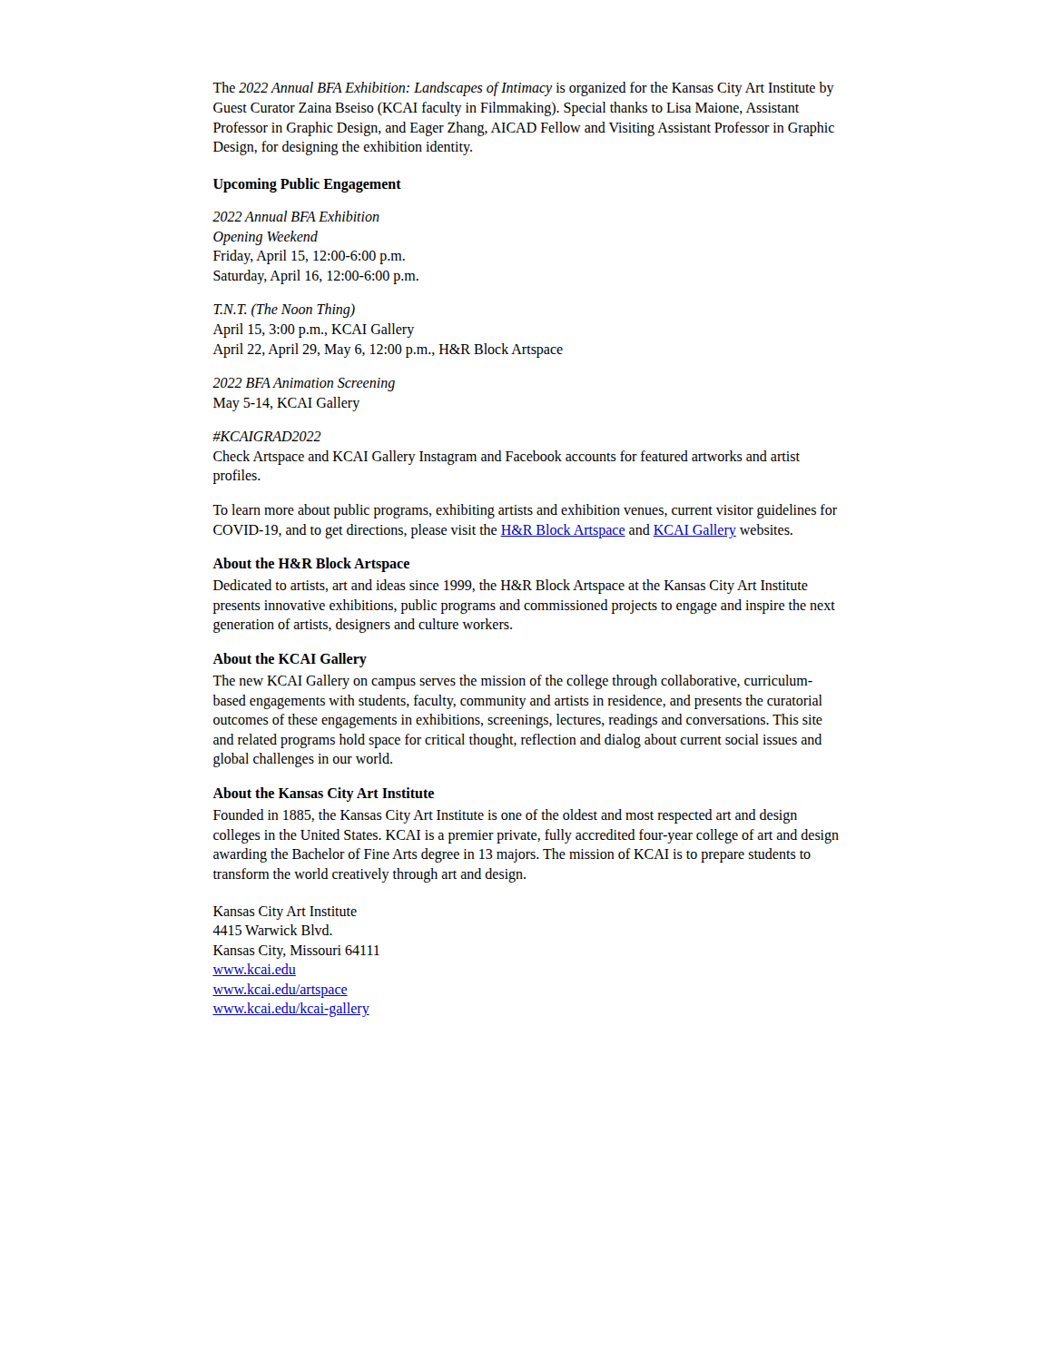The 2022 Annual BFA Exhibition: Landscapes of Intimacy is organized for the Kansas City Art Institute by Guest Curator Zaina Bseiso (KCAI faculty in Filmmaking). Special thanks to Lisa Maione, Assistant Professor in Graphic Design, and Eager Zhang, AICAD Fellow and Visiting Assistant Professor in Graphic Design, for designing the exhibition identity.
Upcoming Public Engagement
2022 Annual BFA Exhibition
Opening Weekend
Friday, April 15, 12:00-6:00 p.m.
Saturday, April 16, 12:00-6:00 p.m.
T.N.T. (The Noon Thing)
April 15, 3:00 p.m., KCAI Gallery
April 22, April 29, May 6, 12:00 p.m., H&R Block Artspace
2022 BFA Animation Screening
May 5-14, KCAI Gallery
#KCAIGRAD2022
Check Artspace and KCAI Gallery Instagram and Facebook accounts for featured artworks and artist profiles.
To learn more about public programs, exhibiting artists and exhibition venues, current visitor guidelines for COVID-19, and to get directions, please visit the H&R Block Artspace and KCAI Gallery websites.
About the H&R Block Artspace
Dedicated to artists, art and ideas since 1999, the H&R Block Artspace at the Kansas City Art Institute presents innovative exhibitions, public programs and commissioned projects to engage and inspire the next generation of artists, designers and culture workers.
About the KCAI Gallery
The new KCAI Gallery on campus serves the mission of the college through collaborative, curriculum-based engagements with students, faculty, community and artists in residence, and presents the curatorial outcomes of these engagements in exhibitions, screenings, lectures, readings and conversations. This site and related programs hold space for critical thought, reflection and dialog about current social issues and global challenges in our world.
About the Kansas City Art Institute
Founded in 1885, the Kansas City Art Institute is one of the oldest and most respected art and design colleges in the United States. KCAI is a premier private, fully accredited four-year college of art and design awarding the Bachelor of Fine Arts degree in 13 majors. The mission of KCAI is to prepare students to transform the world creatively through art and design.
Kansas City Art Institute
4415 Warwick Blvd.
Kansas City, Missouri 64111
www.kcai.edu www.kcai.edu/artspace www.kcai.edu/kcai-gallery